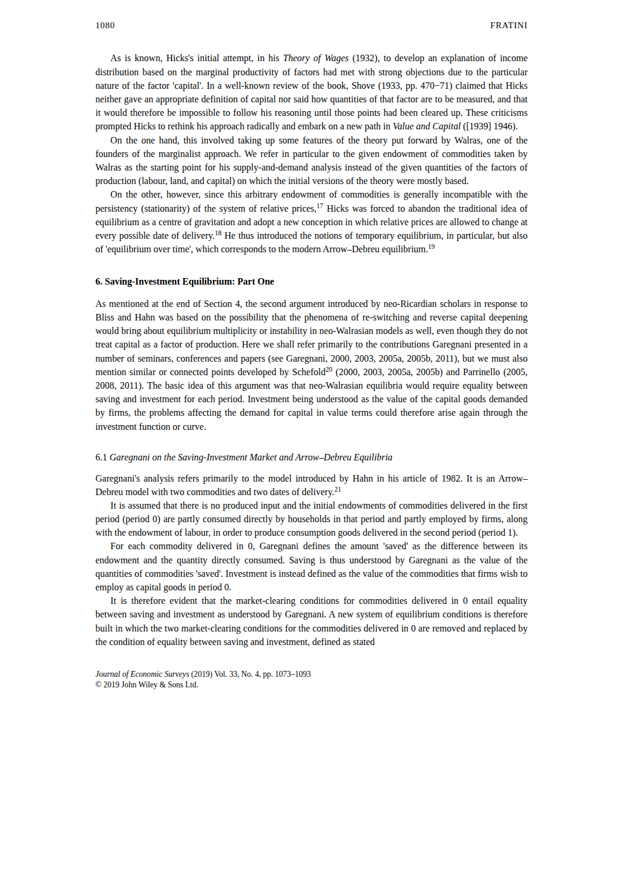1080 Fratini
As is known, Hicks's initial attempt, in his Theory of Wages (1932), to develop an explanation of income distribution based on the marginal productivity of factors had met with strong objections due to the particular nature of the factor 'capital'. In a well-known review of the book, Shove (1933, pp. 470−71) claimed that Hicks neither gave an appropriate definition of capital nor said how quantities of that factor are to be measured, and that it would therefore be impossible to follow his reasoning until those points had been cleared up. These criticisms prompted Hicks to rethink his approach radically and embark on a new path in Value and Capital ([1939] 1946).
On the one hand, this involved taking up some features of the theory put forward by Walras, one of the founders of the marginalist approach. We refer in particular to the given endowment of commodities taken by Walras as the starting point for his supply-and-demand analysis instead of the given quantities of the factors of production (labour, land, and capital) on which the initial versions of the theory were mostly based.
On the other, however, since this arbitrary endowment of commodities is generally incompatible with the persistency (stationarity) of the system of relative prices,17 Hicks was forced to abandon the traditional idea of equilibrium as a centre of gravitation and adopt a new conception in which relative prices are allowed to change at every possible date of delivery.18 He thus introduced the notions of temporary equilibrium, in particular, but also of 'equilibrium over time', which corresponds to the modern Arrow–Debreu equilibrium.19
6. Saving-Investment Equilibrium: Part One
As mentioned at the end of Section 4, the second argument introduced by neo-Ricardian scholars in response to Bliss and Hahn was based on the possibility that the phenomena of re-switching and reverse capital deepening would bring about equilibrium multiplicity or instability in neo-Walrasian models as well, even though they do not treat capital as a factor of production. Here we shall refer primarily to the contributions Garegnani presented in a number of seminars, conferences and papers (see Garegnani, 2000, 2003, 2005a, 2005b, 2011), but we must also mention similar or connected points developed by Schefold20 (2000, 2003, 2005a, 2005b) and Parrinello (2005, 2008, 2011). The basic idea of this argument was that neo-Walrasian equilibria would require equality between saving and investment for each period. Investment being understood as the value of the capital goods demanded by firms, the problems affecting the demand for capital in value terms could therefore arise again through the investment function or curve.
6.1 Garegnani on the Saving-Investment Market and Arrow–Debreu Equilibria
Garegnani's analysis refers primarily to the model introduced by Hahn in his article of 1982. It is an Arrow–Debreu model with two commodities and two dates of delivery.21
It is assumed that there is no produced input and the initial endowments of commodities delivered in the first period (period 0) are partly consumed directly by households in that period and partly employed by firms, along with the endowment of labour, in order to produce consumption goods delivered in the second period (period 1).
For each commodity delivered in 0, Garegnani defines the amount 'saved' as the difference between its endowment and the quantity directly consumed. Saving is thus understood by Garegnani as the value of the quantities of commodities 'saved'. Investment is instead defined as the value of the commodities that firms wish to employ as capital goods in period 0.
It is therefore evident that the market-clearing conditions for commodities delivered in 0 entail equality between saving and investment as understood by Garegnani. A new system of equilibrium conditions is therefore built in which the two market-clearing conditions for the commodities delivered in 0 are removed and replaced by the condition of equality between saving and investment, defined as stated
Journal of Economic Surveys (2019) Vol. 33, No. 4, pp. 1073–1093
© 2019 John Wiley & Sons Ltd.